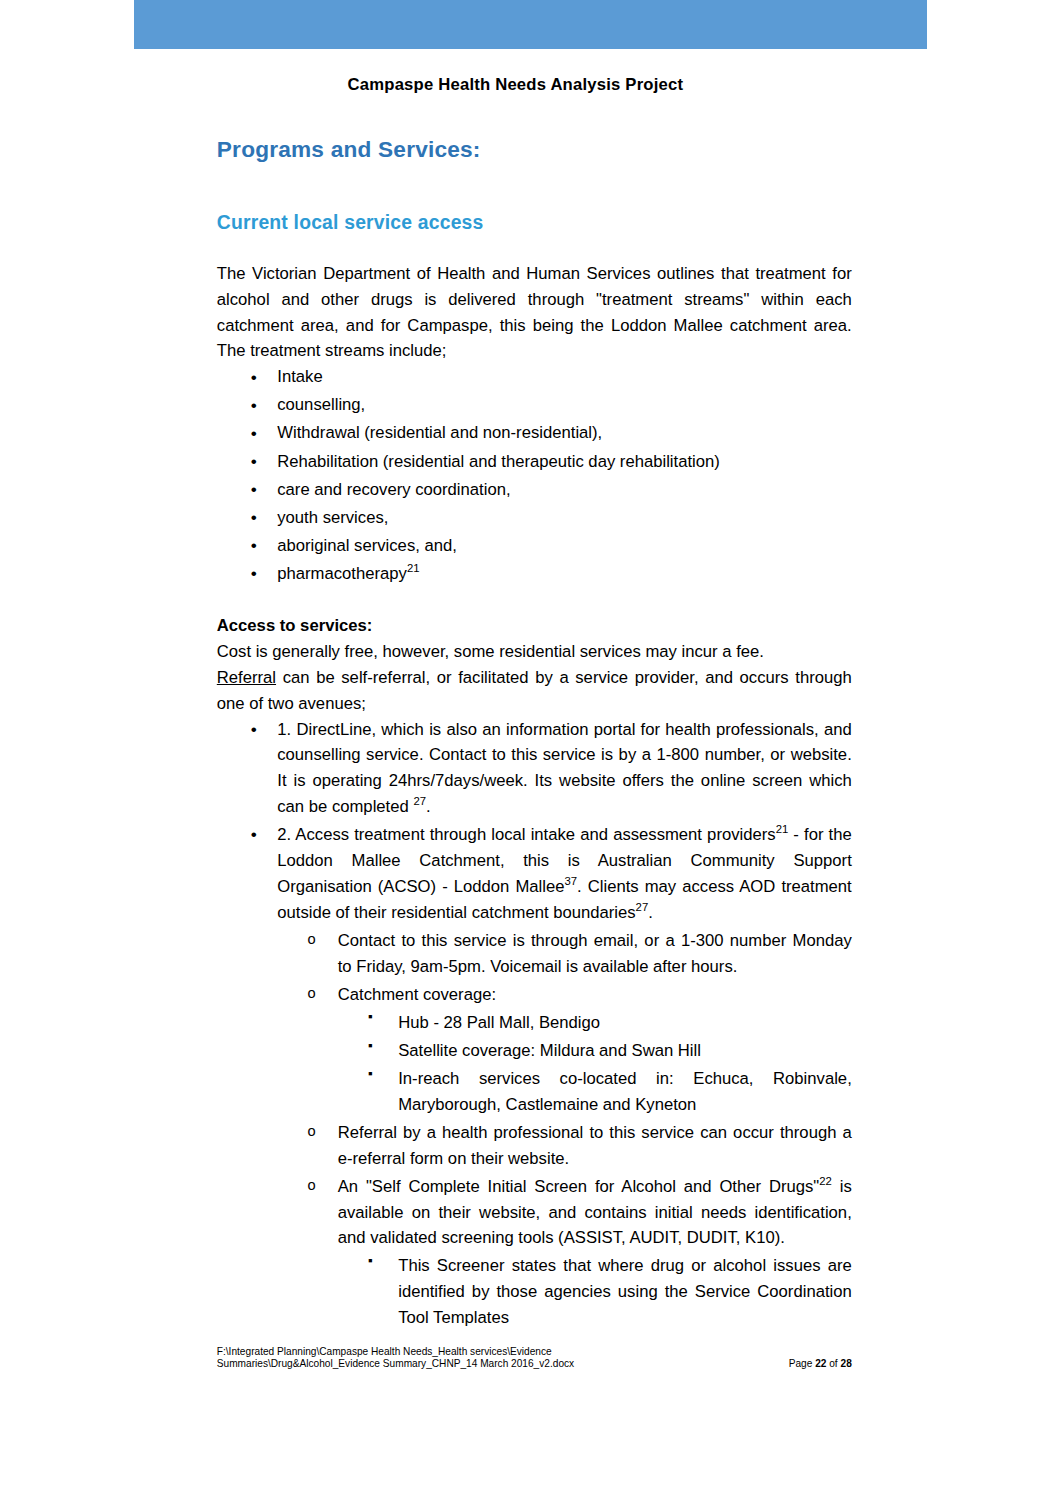Campaspe Health Needs Analysis Project
Programs and Services:
Current local service access
The Victorian Department of Health and Human Services outlines that treatment for alcohol and other drugs is delivered through "treatment streams" within each catchment area, and for Campaspe, this being the Loddon Mallee catchment area. The treatment streams include;
Intake
counselling,
Withdrawal (residential and non-residential),
Rehabilitation (residential and therapeutic day rehabilitation)
care and recovery coordination,
youth services,
aboriginal services, and,
pharmacotherapy21
Access to services:
Cost is generally free, however, some residential services may incur a fee.
Referral can be self-referral, or facilitated by a service provider, and occurs through one of two avenues;
1. DirectLine, which is also an information portal for health professionals, and counselling service. Contact to this service is by a 1-800 number, or website. It is operating 24hrs/7days/week. Its website offers the online screen which can be completed 27.
2. Access treatment through local intake and assessment providers21 - for the Loddon Mallee Catchment, this is Australian Community Support Organisation (ACSO) - Loddon Mallee37. Clients may access AOD treatment outside of their residential catchment boundaries27.
Contact to this service is through email, or a 1-300 number Monday to Friday, 9am-5pm. Voicemail is available after hours.
Catchment coverage:
Hub - 28 Pall Mall, Bendigo
Satellite coverage: Mildura and Swan Hill
In-reach services co-located in: Echuca, Robinvale, Maryborough, Castlemaine and Kyneton
Referral by a health professional to this service can occur through a e-referral form on their website.
An "Self Complete Initial Screen for Alcohol and Other Drugs"22 is available on their website, and contains initial needs identification, and validated screening tools (ASSIST, AUDIT, DUDIT, K10).
This Screener states that where drug or alcohol issues are identified by those agencies using the Service Coordination Tool Templates
F:\Integrated Planning\Campaspe Health Needs_Health services\Evidence Summaries\Drug&Alcohol_Evidence Summary_CHNP_14 March 2016_v2.docx
Page 22 of 28